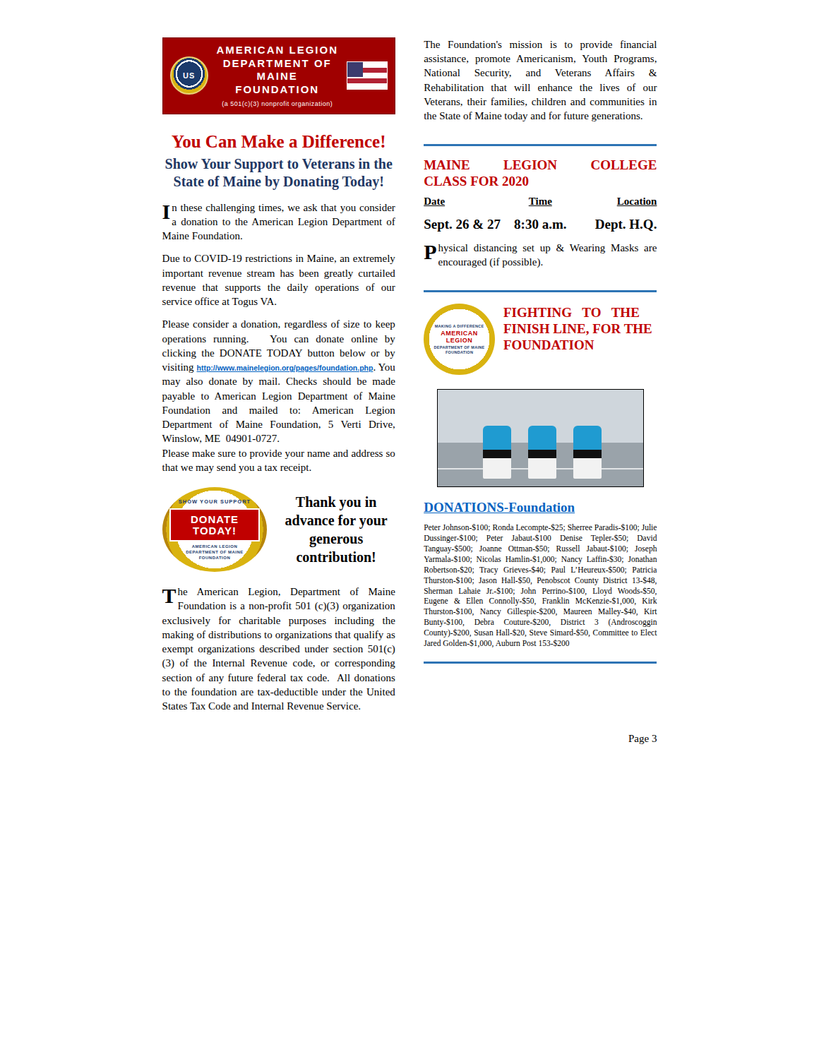AMERICAN LEGION
DEPARTMENT OF MAINE
FOUNDATION
(a 501(c)(3) nonprofit organization)
You Can Make a Difference!
Show Your Support to Veterans in the State of Maine by Donating Today!
In these challenging times, we ask that you consider a donation to the American Legion Department of Maine Foundation.
Due to COVID-19 restrictions in Maine, an extremely important revenue stream has been greatly curtailed revenue that supports the daily operations of our service office at Togus VA.
Please consider a donation, regardless of size to keep operations running. You can donate online by clicking the DONATE TODAY button below or by visiting http://www.mainelegion.org/pages/foundation.php. You may also donate by mail. Checks should be made payable to American Legion Department of Maine Foundation and mailed to: American Legion Department of Maine Foundation, 5 Verti Drive, Winslow, ME 04901-0727.
Please make sure to provide your name and address so that we may send you a tax receipt.
Show Your Support
Donate
Today!
American Legion
Department of Maine
Foundation
Thank you in advance for your generous contribution!
The American Legion, Department of Maine Foundation is a non-profit 501 (c)(3) organization exclusively for charitable purposes including the making of distributions to organizations that qualify as exempt organizations described under section 501(c)(3) of the Internal Revenue code, or corresponding section of any future federal tax code. All donations to the foundation are tax-deductible under the United States Tax Code and Internal Revenue Service.
The Foundation's mission is to provide financial assistance, promote Americanism, Youth Programs, National Security, and Veterans Affairs & Rehabilitation that will enhance the lives of our Veterans, their families, children and communities in the State of Maine today and for future generations.
MAINE LEGION COLLEGE CLASS FOR 2020
Date Time Location
Sept. 26 & 278:30 a.m. Dept. H.Q.
Physical distancing set up & Wearing Masks are encouraged (if possible).
MAKING A DIFFERENCE
AMERICAN
LEGION
DEPARTMENT OF MAINE
FOUNDATION
FIGHTING TO THE FINISH LINE, FOR THE FOUNDATION
DONATIONS-Foundation
Peter Johnson-$100; Ronda Lecompte-$25; Sherree Paradis-$100; Julie Dussinger-$100; Peter Jabaut-$100 Denise Tepler-$50; David Tanguay-$500; Joanne Ottman-$50; Russell Jabaut-$100; Joseph Yarmala-$100; Nicolas Hamlin-$1,000; Nancy Laffin-$30; Jonathan Robertson-$20; Tracy Grieves-$40; Paul L’Heureux-$500; Patricia Thurston-$100; Jason Hall-$50, Penobscot County District 13-$48, Sherman Lahaie Jr.-$100; John Perrino-$100, Lloyd Woods-$50, Eugene & Ellen Connolly-$50, Franklin McKenzie-$1,000, Kirk Thurston-$100, Nancy Gillespie-$200, Maureen Malley-$40, Kirt Bunty-$100, Debra Couture-$200, District 3 (Androscoggin County)-$200, Susan Hall-$20, Steve Simard-$50, Committee to Elect Jared Golden-$1,000, Auburn Post 153-$200
Page 3